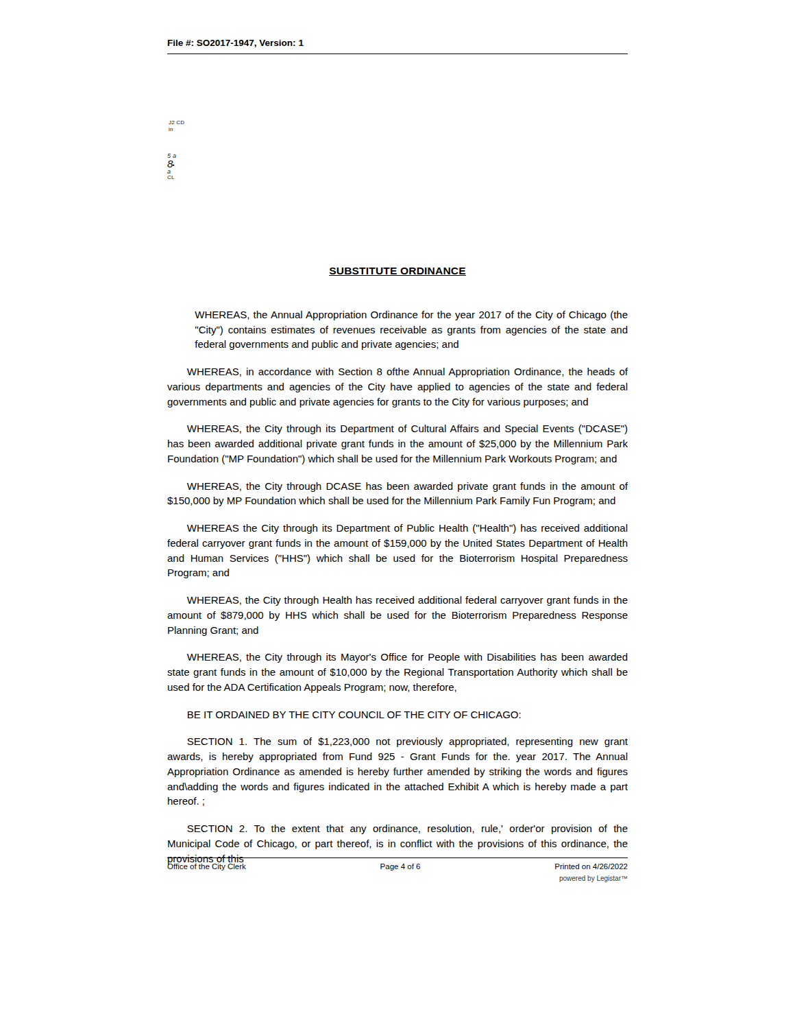File #: SO2017-1947, Version: 1
J2 CD
in
5 a
8•
a
CL
SUBSTITUTE ORDINANCE
WHEREAS, the Annual Appropriation Ordinance for the year 2017 of the City of Chicago (the "City") contains estimates of revenues receivable as grants from agencies of the state and federal governments and public and private agencies; and
WHEREAS, in accordance with Section 8 ofthe Annual Appropriation Ordinance, the heads of various departments and agencies of the City have applied to agencies of the state and federal governments and public and private agencies for grants to the City for various purposes; and
WHEREAS, the City through its Department of Cultural Affairs and Special Events ("DCASE") has been awarded additional private grant funds in the amount of $25,000 by the Millennium Park Foundation ("MP Foundation") which shall be used for the Millennium Park Workouts Program; and
WHEREAS, the City through DCASE has been awarded private grant funds in the amount of $150,000 by MP Foundation which shall be used for the Millennium Park Family Fun Program; and
WHEREAS the City through its Department of Public Health ("Health") has received additional federal carryover grant funds in the amount of $159,000 by the United States Department of Health and Human Services ("HHS") which shall be used for the Bioterrorism Hospital Preparedness Program; and
WHEREAS, the City through Health has received additional federal carryover grant funds in the amount of $879,000 by HHS which shall be used for the Bioterrorism Preparedness Response Planning Grant; and
WHEREAS, the City through its Mayor's Office for People with Disabilities has been awarded state grant funds in the amount of $10,000 by the Regional Transportation Authority which shall be used for the ADA Certification Appeals Program; now, therefore,
BE IT ORDAINED BY THE CITY COUNCIL OF THE CITY OF CHICAGO:
SECTION 1. The sum of $1,223,000 not previously appropriated, representing new grant awards, is hereby appropriated from Fund 925 - Grant Funds for the. year 2017. The Annual Appropriation Ordinance as amended is hereby further amended by striking the words and figures and\adding the words and figures indicated in the attached Exhibit A which is hereby made a part hereof. ;
SECTION 2. To the extent that any ordinance, resolution, rule,' order'or provision of the Municipal Code of Chicago, or part thereof, is in conflict with the provisions of this ordinance, the provisions of this
Office of the City Clerk
Page 4 of 6
Printed on 4/26/2022 powered by Legistar™